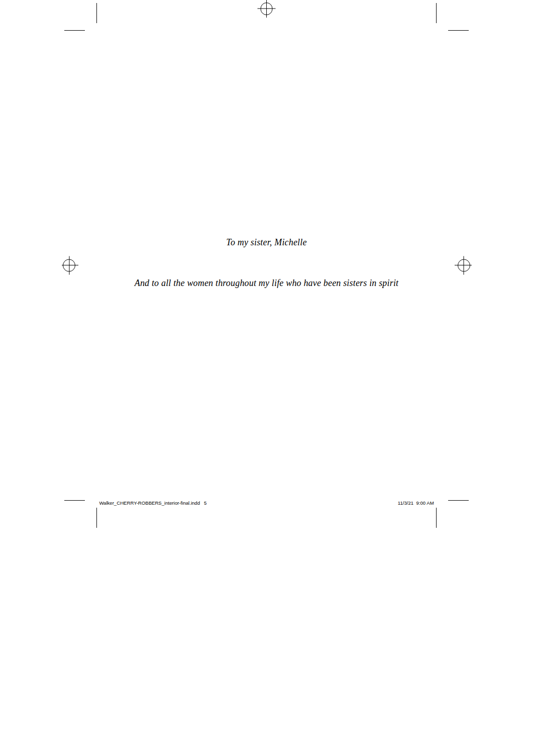To my sister, Michelle
And to all the women throughout my life who have been sisters in spirit
Walker_CHERRY-ROBBERS_interior-final.indd 5 11/3/21 9:00 AM